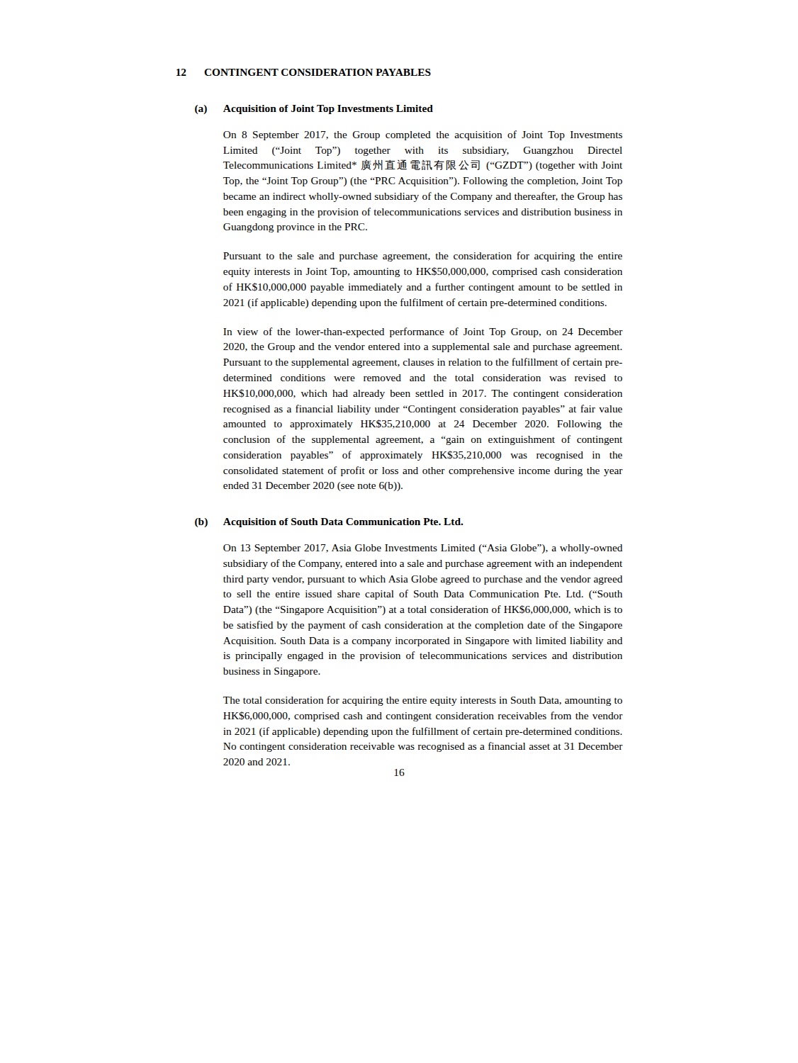12
CONTINGENT CONSIDERATION PAYABLES
(a)
Acquisition of Joint Top Investments Limited
On 8 September 2017, the Group completed the acquisition of Joint Top Investments Limited (“Joint Top”) together with its subsidiary, Guangzhou Directel Telecommunications Limited* 廣州直通電訊有限公司 (“GZDT”) (together with Joint Top, the “Joint Top Group”) (the “PRC Acquisition”). Following the completion, Joint Top became an indirect wholly-owned subsidiary of the Company and thereafter, the Group has been engaging in the provision of telecommunications services and distribution business in Guangdong province in the PRC.
Pursuant to the sale and purchase agreement, the consideration for acquiring the entire equity interests in Joint Top, amounting to HK$50,000,000, comprised cash consideration of HK$10,000,000 payable immediately and a further contingent amount to be settled in 2021 (if applicable) depending upon the fulfilment of certain pre-determined conditions.
In view of the lower-than-expected performance of Joint Top Group, on 24 December 2020, the Group and the vendor entered into a supplemental sale and purchase agreement. Pursuant to the supplemental agreement, clauses in relation to the fulfillment of certain pre-determined conditions were removed and the total consideration was revised to HK$10,000,000, which had already been settled in 2017. The contingent consideration recognised as a financial liability under “Contingent consideration payables” at fair value amounted to approximately HK$35,210,000 at 24 December 2020. Following the conclusion of the supplemental agreement, a “gain on extinguishment of contingent consideration payables” of approximately HK$35,210,000 was recognised in the consolidated statement of profit or loss and other comprehensive income during the year ended 31 December 2020 (see note 6(b)).
(b)
Acquisition of South Data Communication Pte. Ltd.
On 13 September 2017, Asia Globe Investments Limited (“Asia Globe”), a wholly-owned subsidiary of the Company, entered into a sale and purchase agreement with an independent third party vendor, pursuant to which Asia Globe agreed to purchase and the vendor agreed to sell the entire issued share capital of South Data Communication Pte. Ltd. (“South Data”) (the “Singapore Acquisition”) at a total consideration of HK$6,000,000, which is to be satisfied by the payment of cash consideration at the completion date of the Singapore Acquisition. South Data is a company incorporated in Singapore with limited liability and is principally engaged in the provision of telecommunications services and distribution business in Singapore.
The total consideration for acquiring the entire equity interests in South Data, amounting to HK$6,000,000, comprised cash and contingent consideration receivables from the vendor in 2021 (if applicable) depending upon the fulfillment of certain pre-determined conditions. No contingent consideration receivable was recognised as a financial asset at 31 December 2020 and 2021.
16